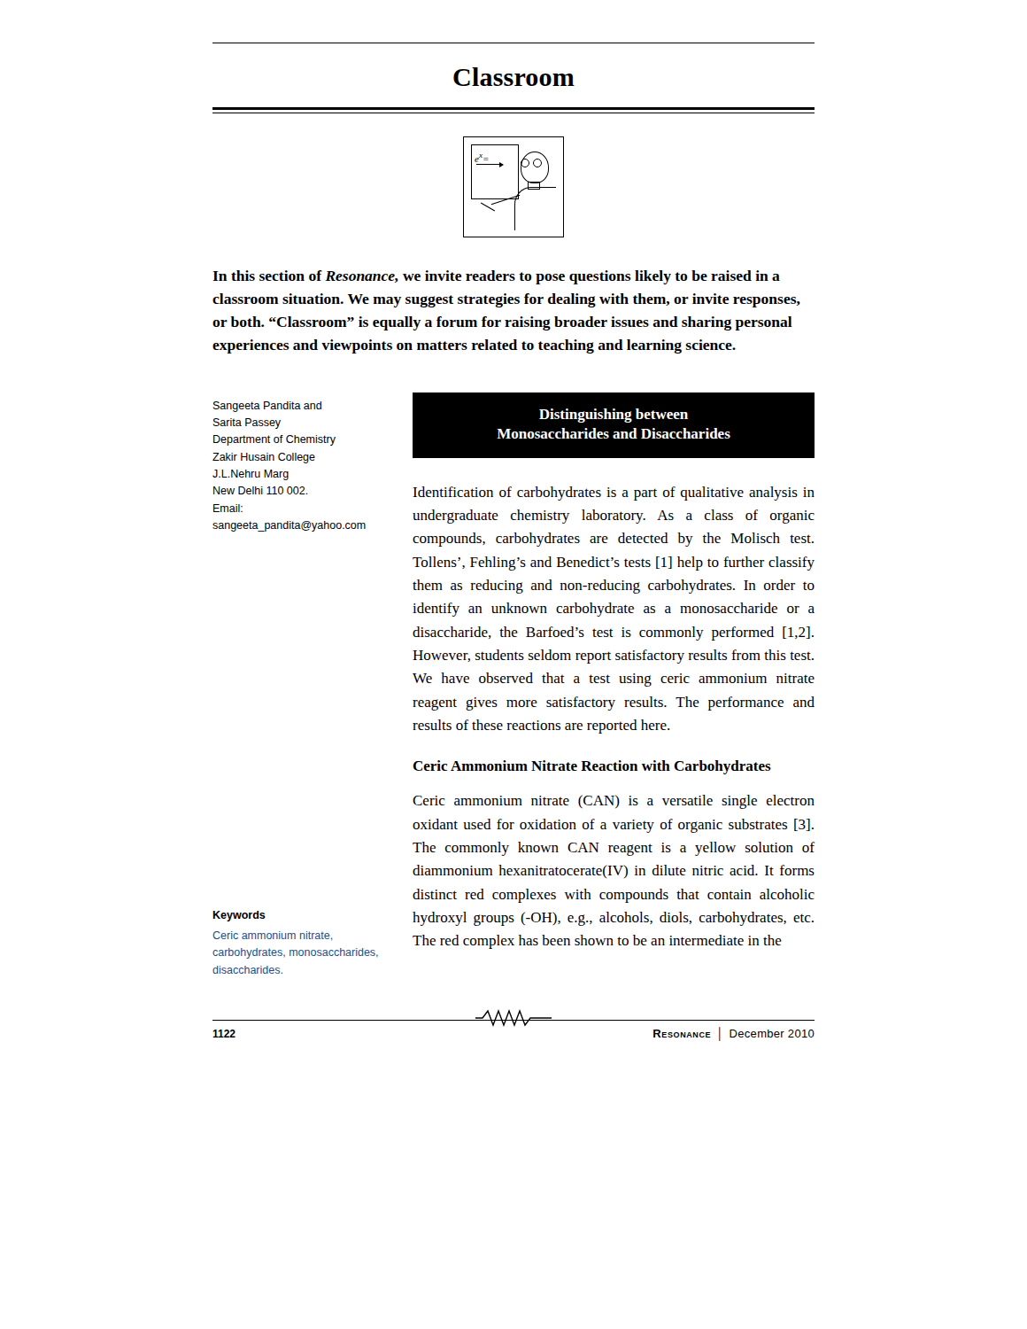Classroom
ex=
In this section of Resonance, we invite readers to pose questions likely to be raised in a classroom situation. We may suggest strategies for dealing with them, or invite responses, or both. “Classroom” is equally a forum for raising broader issues and sharing personal experiences and viewpoints on matters related to teaching and learning science.
Sangeeta Pandita and
Sarita Passey
Department of Chemistry
Zakir Husain College
J.L.Nehru Marg
New Delhi 110 002.
Email:
sangeeta_pandita@yahoo.com
Keywords
Ceric ammonium nitrate, carbohydrates, monosaccharides, disaccharides.
Distinguishing between Monosaccharides and Disaccharides
Identification of carbohydrates is a part of qualitative analysis in undergraduate chemistry laboratory. As a class of organic compounds, carbohydrates are detected by the Molisch test. Tollens’, Fehling’s and Benedict’s tests [1] help to further classify them as reducing and non-reducing carbohydrates. In order to identify an unknown carbohydrate as a monosaccharide or a disaccharide, the Barfoed’s test is commonly performed [1,2]. However, students seldom report satisfactory results from this test. We have observed that a test using ceric ammonium nitrate reagent gives more satisfactory results. The performance and results of these reactions are reported here.
Ceric Ammonium Nitrate Reaction with Carbohydrates
Ceric ammonium nitrate (CAN) is a versatile single electron oxidant used for oxidation of a variety of organic substrates [3]. The commonly known CAN reagent is a yellow solution of diammonium hexanitratocerate(IV) in dilute nitric acid. It forms distinct red complexes with compounds that contain alcoholic hydroxyl groups (-OH), e.g., alcohols, diols, carbohydrates, etc. The red complex has been shown to be an intermediate in the
1122
Resonance│December 2010